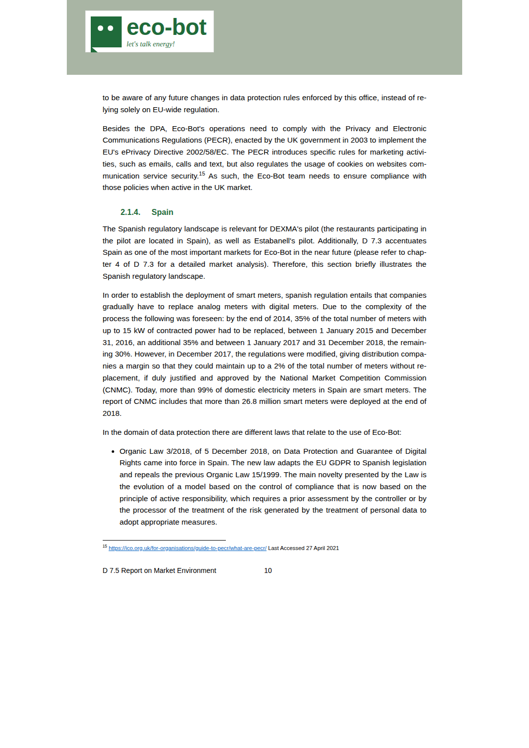eco-bot
let's talk energy!
to be aware of any future changes in data protection rules enforced by this office, instead of relying solely on EU-wide regulation.
Besides the DPA, Eco-Bot's operations need to comply with the Privacy and Electronic Communications Regulations (PECR), enacted by the UK government in 2003 to implement the EU's ePrivacy Directive 2002/58/EC. The PECR introduces specific rules for marketing activities, such as emails, calls and text, but also regulates the usage of cookies on websites communication service security.15 As such, the Eco-Bot team needs to ensure compliance with those policies when active in the UK market.
2.1.4. Spain
The Spanish regulatory landscape is relevant for DEXMA's pilot (the restaurants participating in the pilot are located in Spain), as well as Estabanell's pilot. Additionally, D 7.3 accentuates Spain as one of the most important markets for Eco-Bot in the near future (please refer to chapter 4 of D 7.3 for a detailed market analysis). Therefore, this section briefly illustrates the Spanish regulatory landscape.
In order to establish the deployment of smart meters, spanish regulation entails that companies gradually have to replace analog meters with digital meters. Due to the complexity of the process the following was foreseen: by the end of 2014, 35% of the total number of meters with up to 15 kW of contracted power had to be replaced, between 1 January 2015 and December 31, 2016, an additional 35% and between 1 January 2017 and 31 December 2018, the remaining 30%. However, in December 2017, the regulations were modified, giving distribution companies a margin so that they could maintain up to a 2% of the total number of meters without replacement, if duly justified and approved by the National Market Competition Commission (CNMC). Today, more than 99% of domestic electricity meters in Spain are smart meters. The report of CNMC includes that more than 26.8 million smart meters were deployed at the end of 2018.
In the domain of data protection there are different laws that relate to the use of Eco-Bot:
Organic Law 3/2018, of 5 December 2018, on Data Protection and Guarantee of Digital Rights came into force in Spain. The new law adapts the EU GDPR to Spanish legislation and repeals the previous Organic Law 15/1999. The main novelty presented by the Law is the evolution of a model based on the control of compliance that is now based on the principle of active responsibility, which requires a prior assessment by the controller or by the processor of the treatment of the risk generated by the treatment of personal data to adopt appropriate measures.
15 https://ico.org.uk/for-organisations/guide-to-pecr/what-are-pecr/ Last Accessed 27 April 2021
D 7.5 Report on Market Environment 10